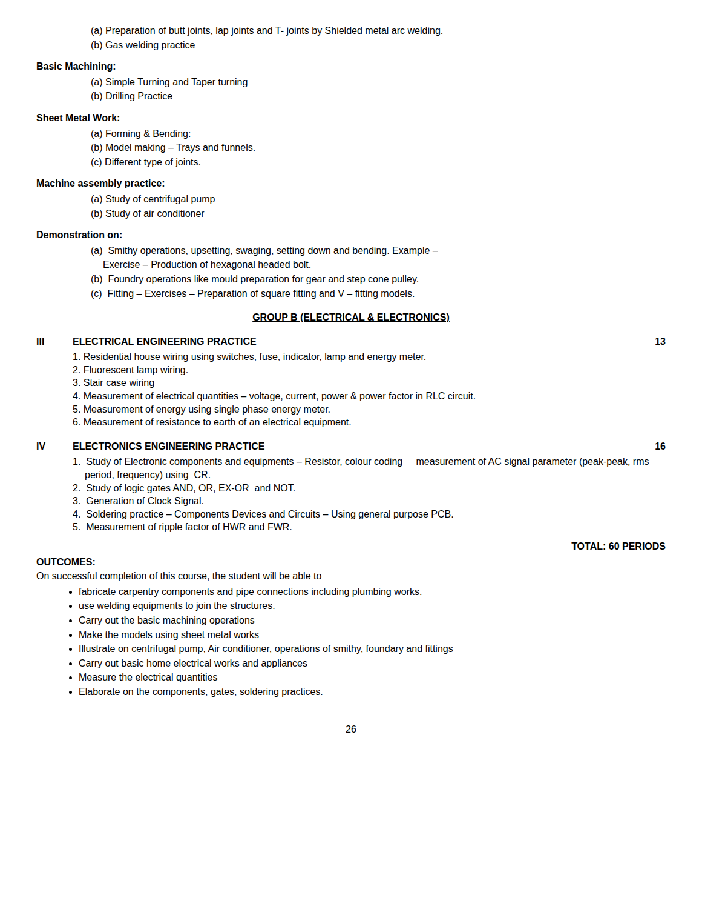(a) Preparation of butt joints, lap joints and T- joints by Shielded metal arc welding.
(b) Gas welding practice
Basic Machining:
(a) Simple Turning and Taper turning
(b) Drilling Practice
Sheet Metal Work:
(a) Forming & Bending:
(b) Model making – Trays and funnels.
(c) Different type of joints.
Machine assembly practice:
(a) Study of centrifugal pump
(b) Study of air conditioner
Demonstration on:
(a) Smithy operations, upsetting, swaging, setting down and bending. Example –
Exercise – Production of hexagonal headed bolt.
(b) Foundry operations like mould preparation for gear and step cone pulley.
(c) Fitting – Exercises – Preparation of square fitting and V – fitting models.
GROUP B (ELECTRICAL & ELECTRONICS)
III ELECTRICAL ENGINEERING PRACTICE 13
1. Residential house wiring using switches, fuse, indicator, lamp and energy meter.
2. Fluorescent lamp wiring.
3. Stair case wiring
4. Measurement of electrical quantities – voltage, current, power & power factor in RLC circuit.
5. Measurement of energy using single phase energy meter.
6. Measurement of resistance to earth of an electrical equipment.
IV ELECTRONICS ENGINEERING PRACTICE 16
1. Study of Electronic components and equipments – Resistor, colour coding measurement of AC signal parameter (peak-peak, rms period, frequency) using CR.
2. Study of logic gates AND, OR, EX-OR and NOT.
3. Generation of Clock Signal.
4. Soldering practice – Components Devices and Circuits – Using general purpose PCB.
5. Measurement of ripple factor of HWR and FWR.
TOTAL: 60 PERIODS
OUTCOMES:
On successful completion of this course, the student will be able to
fabricate carpentry components and pipe connections including plumbing works.
use welding equipments to join the structures.
Carry out the basic machining operations
Make the models using sheet metal works
Illustrate on centrifugal pump, Air conditioner, operations of smithy, foundary and fittings
Carry out basic home electrical works and appliances
Measure the electrical quantities
Elaborate on the components, gates, soldering practices.
26